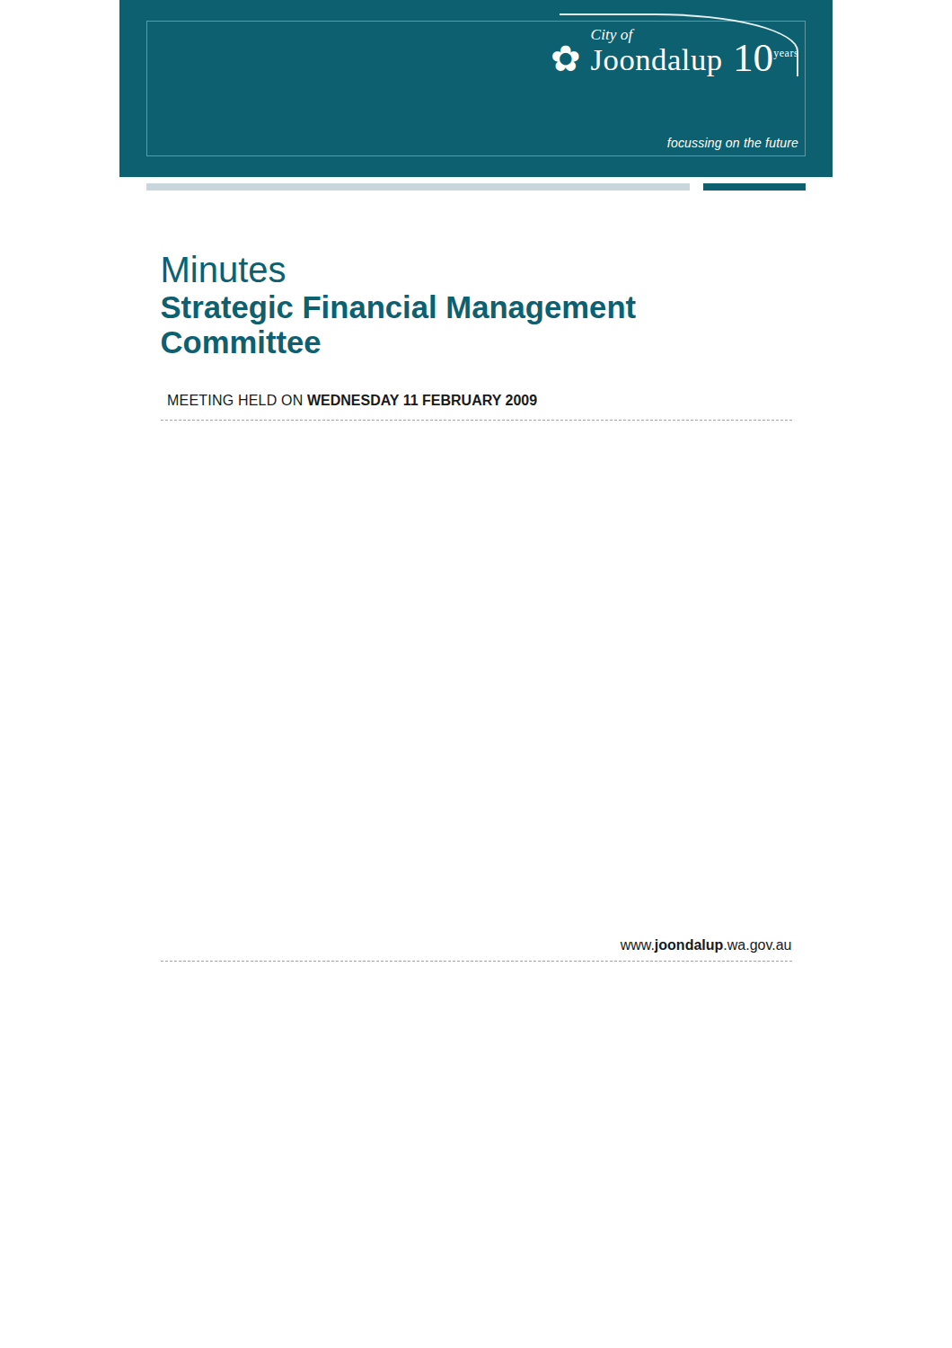✿ City of Joondalup 10years
focussing on the future
Minutes
Strategic Financial Management Committee
MEETING HELD ON WEDNESDAY 11 FEBRUARY 2009
www.joondalup.wa.gov.au